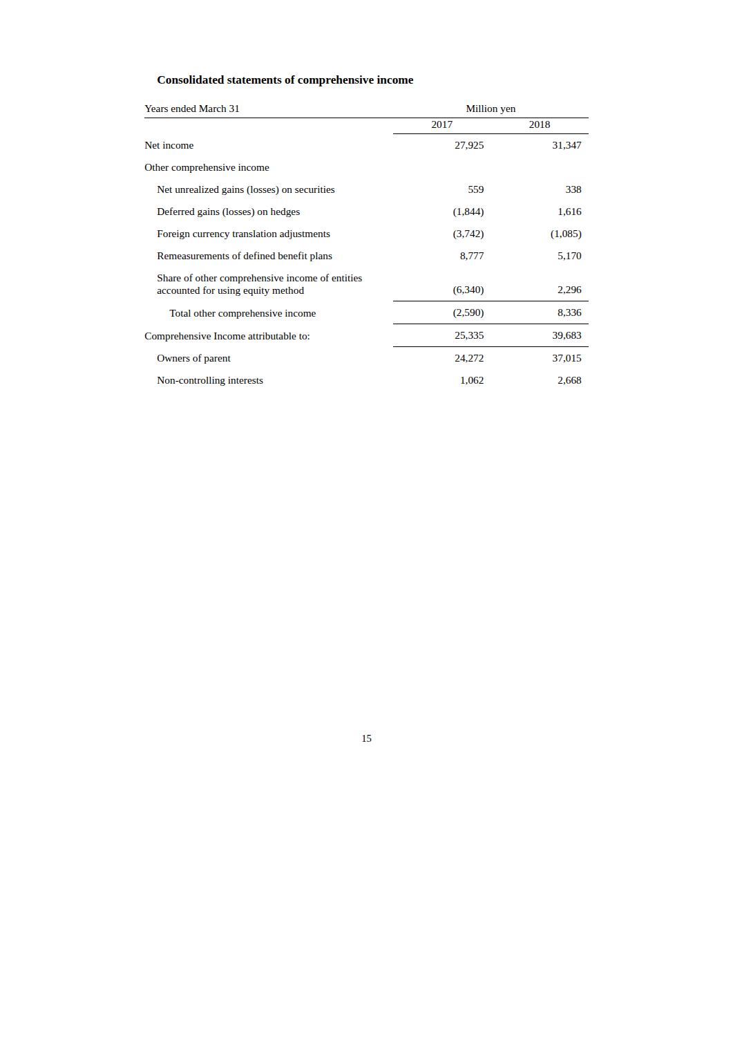Consolidated statements of comprehensive income
| Years ended March 31 | Million yen |
| --- | --- |
| | 2017 | 2018 |
| Net income | 27,925 | 31,347 |
| Other comprehensive income | | |
| Net unrealized gains (losses) on securities | 559 | 338 |
| Deferred gains (losses) on hedges | (1,844) | 1,616 |
| Foreign currency translation adjustments | (3,742) | (1,085) |
| Remeasurements of defined benefit plans | 8,777 | 5,170 |
| Share of other comprehensive income of entities accounted for using equity method | (6,340) | 2,296 |
| Total other comprehensive income | (2,590) | 8,336 |
| Comprehensive Income attributable to: | 25,335 | 39,683 |
| Owners of parent | 24,272 | 37,015 |
| Non-controlling interests | 1,062 | 2,668 |
15